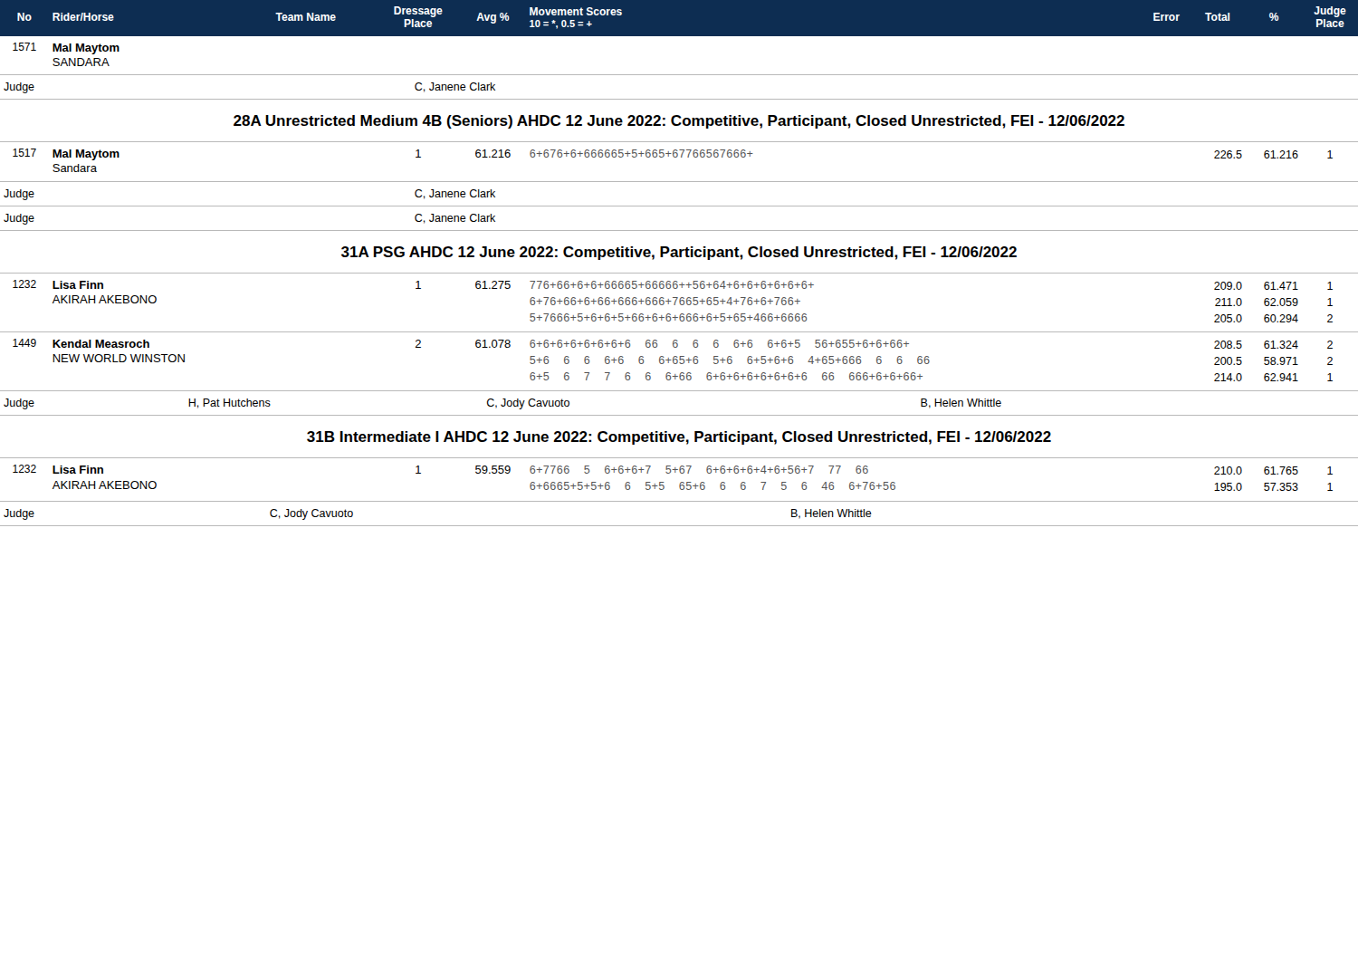| No | Rider/Horse | Team Name | Dressage Place | Avg % | Movement Scores 10 = *, 0.5 = + | Error | Total | % | Judge Place |
| --- | --- | --- | --- | --- | --- | --- | --- | --- | --- |
| 1571 | Mal Maytom SANDARA | | | | | | | |
| Judge | C, Janene Clark |
| 28A Unrestricted Medium 4B (Seniors) AHDC 12 June 2022: Competitive, Participant, Closed Unrestricted, FEI - 12/06/2022 |
| 1517 | Mal Maytom Sandara | 1 | 61.216 | 6+676+6+666665+5+665+67766567666+ | | 226.5 | 61.216 | 1 |
| Judge | C, Janene Clark |
| Judge | C, Janene Clark |
| 31A PSG AHDC 12 June 2022: Competitive, Participant, Closed Unrestricted, FEI - 12/06/2022 |
| 1232 | Lisa Finn AKIRAH AKEBONO | 1 | 61.275 | 776+66+6+6+66665+66666++56+64+6+6+6+6+6+6+ 6+76+66+6+66+666+666+7665+65+4+76+6+766+ 5+7666+5+6+6+5+66+6+6+666+6+5+65+466+6666 | | 209.0 211.0 205.0 | 61.471 62.059 60.294 | 1 1 2 |
| 1449 | Kendal Measroch NEW WORLD WINSTON | 2 | 61.078 | 6+6+6+6+6+6+6+6 66 6 6 6 6+6 6+6+5 56+655+6+6+66+ 5+6 6 6 6+6 6 6+65+6 5+6 6+5+6+6 4+65+666 6 6 66 6+5 6 7 7 6 6 6+66 6+6+6+6+6+6+6+6 66 666+6+6+66+ | | 208.5 200.5 214.0 | 61.324 58.971 62.941 | 2 2 1 |
| Judge | H, Pat Hutchens C, Jody Cavuoto B, Helen Whittle |
| 31B Intermediate I AHDC 12 June 2022: Competitive, Participant, Closed Unrestricted, FEI - 12/06/2022 |
| 1232 | Lisa Finn AKIRAH AKEBONO | 1 | 59.559 | 6+7766 5 6+6+6+7 5+67 6+6+6+6+4+6+56+7 77 66 6+6665+5+5+6 6 5+5 65+6 6 6 7 5 6 46 6+76+56 | | 210.0 195.0 | 61.765 57.353 | 1 1 |
| Judge | C, Jody Cavuoto B, Helen Whittle |